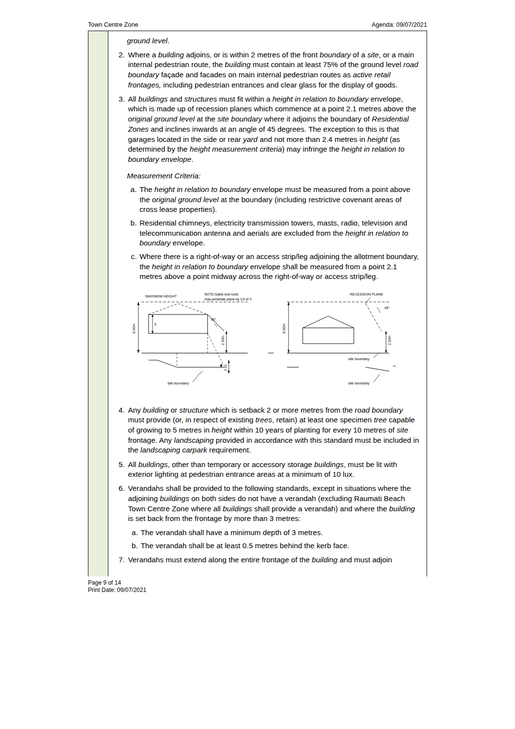Town Centre Zone
Agenda: 09/07/2021
ground level.
Where a building adjoins, or is within 2 metres of the front boundary of a site, or a main internal pedestrian route, the building must contain at least 75% of the ground level road boundary façade and facades on main internal pedestrian routes as active retail frontages, including pedestrian entrances and clear glass for the display of goods.
All buildings and structures must fit within a height in relation to boundary envelope, which is made up of recession planes which commence at a point 2.1 metres above the original ground level at the site boundary where it adjoins the boundary of Residential Zones and inclines inwards at an angle of 45 degrees. The exception to this is that garages located in the side or rear yard and not more than 2.4 metres in height (as determined by the height measurement criteria) may infringe the height in relation to boundary envelope.
Measurement Criteria:
The height in relation to boundary envelope must be measured from a point above the original ground level at the boundary (including restrictive covenant areas of cross lease properties).
Residential chimneys, electricity transmission towers, masts, radio, television and telecommunication antenna and aerials are excluded from the height in relation to boundary envelope.
Where there is a right-of-way or an access strip/leg adjoining the allotment boundary, the height in relation to boundary envelope shall be measured from a point 2.1 metres above a point midway across the right-of-way or access strip/leg.
MAXIMUM HEIGHT NOTE:Gable end roofs may penetrate plane by 1/3 of X 8.00m X 45° 2.10m 2.11 site boundary RECESSION PLANE 8.00m 45° 2.10m site boundary site boundary 2
Any building or structure which is setback 2 or more metres from the road boundary must provide (or, in respect of existing trees, retain) at least one specimen tree capable of growing to 5 metres in height within 10 years of planting for every 10 metres of site frontage. Any landscaping provided in accordance with this standard must be included in the landscaping carpark requirement.
All buildings, other than temporary or accessory storage buildings, must be lit with exterior lighting at pedestrian entrance areas at a minimum of 10 lux.
Verandahs shall be provided to the following standards, except in situations where the adjoining buildings on both sides do not have a verandah (excluding Raumati Beach Town Centre Zone where all buildings shall provide a verandah) and where the building is set back from the frontage by more than 3 metres:
The verandah shall have a minimum depth of 3 metres.
The verandah shall be at least 0.5 metres behind the kerb face.
Verandahs must extend along the entire frontage of the building and must adjoin
Page 9 of 14
Print Date: 09/07/2021